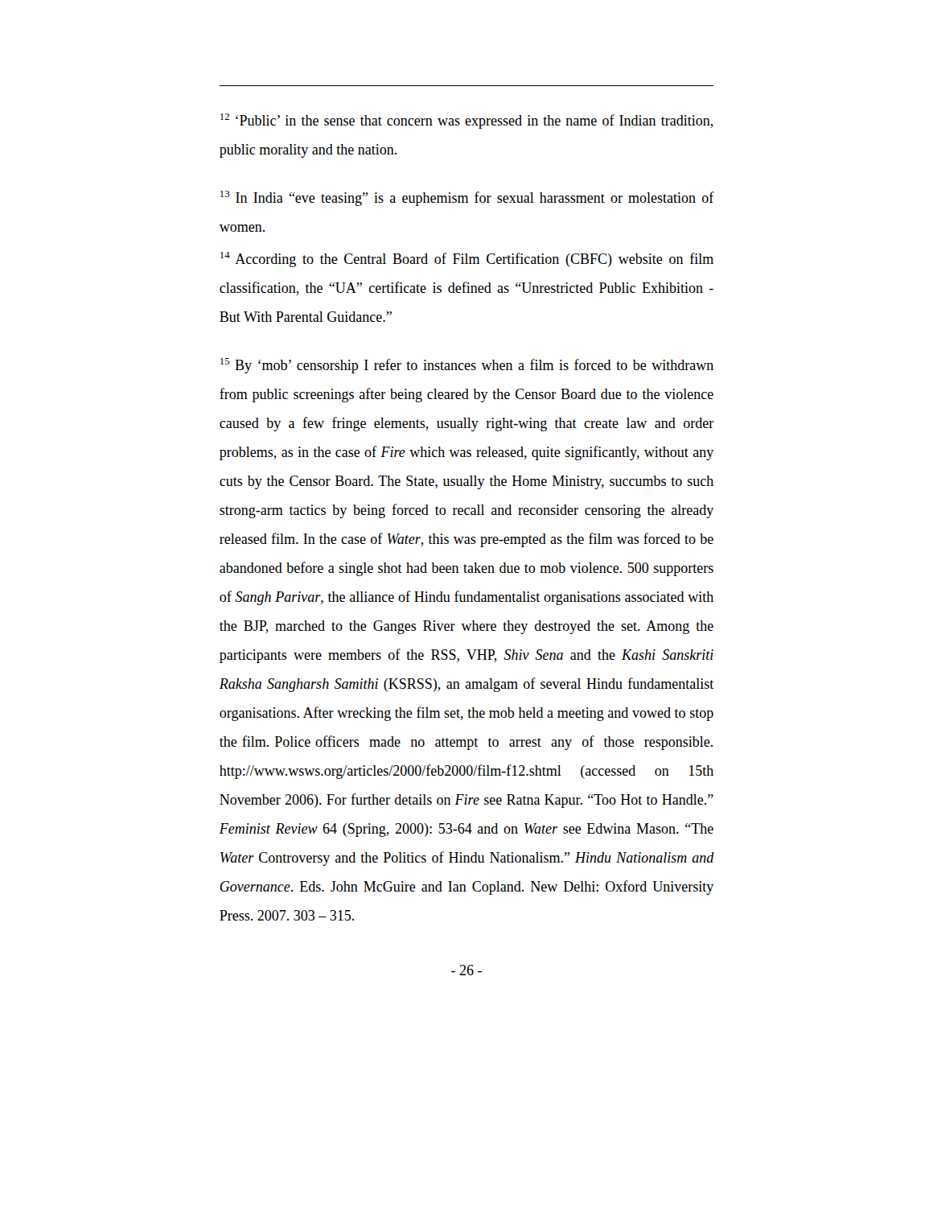12 ‘Public’ in the sense that concern was expressed in the name of Indian tradition, public morality and the nation.
13 In India “eve teasing” is a euphemism for sexual harassment or molestation of women.
14 According to the Central Board of Film Certification (CBFC) website on film classification, the “UA” certificate is defined as “Unrestricted Public Exhibition - But With Parental Guidance.”
15 By ‘mob’ censorship I refer to instances when a film is forced to be withdrawn from public screenings after being cleared by the Censor Board due to the violence caused by a few fringe elements, usually right-wing that create law and order problems, as in the case of Fire which was released, quite significantly, without any cuts by the Censor Board. The State, usually the Home Ministry, succumbs to such strong-arm tactics by being forced to recall and reconsider censoring the already released film. In the case of Water, this was pre-empted as the film was forced to be abandoned before a single shot had been taken due to mob violence. 500 supporters of Sangh Parivar, the alliance of Hindu fundamentalist organisations associated with the BJP, marched to the Ganges River where they destroyed the set. Among the participants were members of the RSS, VHP, Shiv Sena and the Kashi Sanskriti Raksha Sangharsh Samithi (KSRSS), an amalgam of several Hindu fundamentalist organisations. After wrecking the film set, the mob held a meeting and vowed to stop the film. Police officers made no attempt to arrest any of those responsible. http://www.wsws.org/articles/2000/feb2000/film-f12.shtml (accessed on 15th November 2006). For further details on Fire see Ratna Kapur. “Too Hot to Handle.” Feminist Review 64 (Spring, 2000): 53-64 and on Water see Edwina Mason. “The Water Controversy and the Politics of Hindu Nationalism.” Hindu Nationalism and Governance. Eds. John McGuire and Ian Copland. New Delhi: Oxford University Press. 2007. 303 – 315.
- 26 -